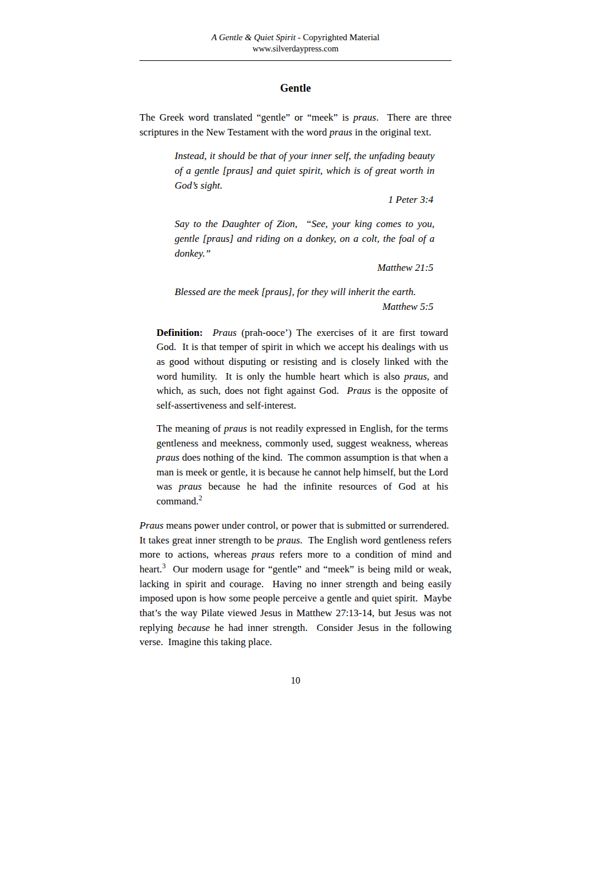A Gentle & Quiet Spirit - Copyrighted Material
www.silverdaypress.com
Gentle
The Greek word translated “gentle” or “meek” is praus. There are three scriptures in the New Testament with the word praus in the original text.
Instead, it should be that of your inner self, the unfading beauty of a gentle [praus] and quiet spirit, which is of great worth in God’s sight.
1 Peter 3:4
Say to the Daughter of Zion, “See, your king comes to you, gentle [praus] and riding on a donkey, on a colt, the foal of a donkey.”
Matthew 21:5
Blessed are the meek [praus], for they will inherit the earth.
Matthew 5:5
Definition: Praus (prah-ooce’) The exercises of it are first toward God. It is that temper of spirit in which we accept his dealings with us as good without disputing or resisting and is closely linked with the word humility. It is only the humble heart which is also praus, and which, as such, does not fight against God. Praus is the opposite of self-assertiveness and self-interest.
The meaning of praus is not readily expressed in English, for the terms gentleness and meekness, commonly used, suggest weakness, whereas praus does nothing of the kind. The common assumption is that when a man is meek or gentle, it is because he cannot help himself, but the Lord was praus because he had the infinite resources of God at his command.2
Praus means power under control, or power that is submitted or surrendered. It takes great inner strength to be praus. The English word gentleness refers more to actions, whereas praus refers more to a condition of mind and heart.3 Our modern usage for “gentle” and “meek” is being mild or weak, lacking in spirit and courage. Having no inner strength and being easily imposed upon is how some people perceive a gentle and quiet spirit. Maybe that’s the way Pilate viewed Jesus in Matthew 27:13-14, but Jesus was not replying because he had inner strength. Consider Jesus in the following verse. Imagine this taking place.
10